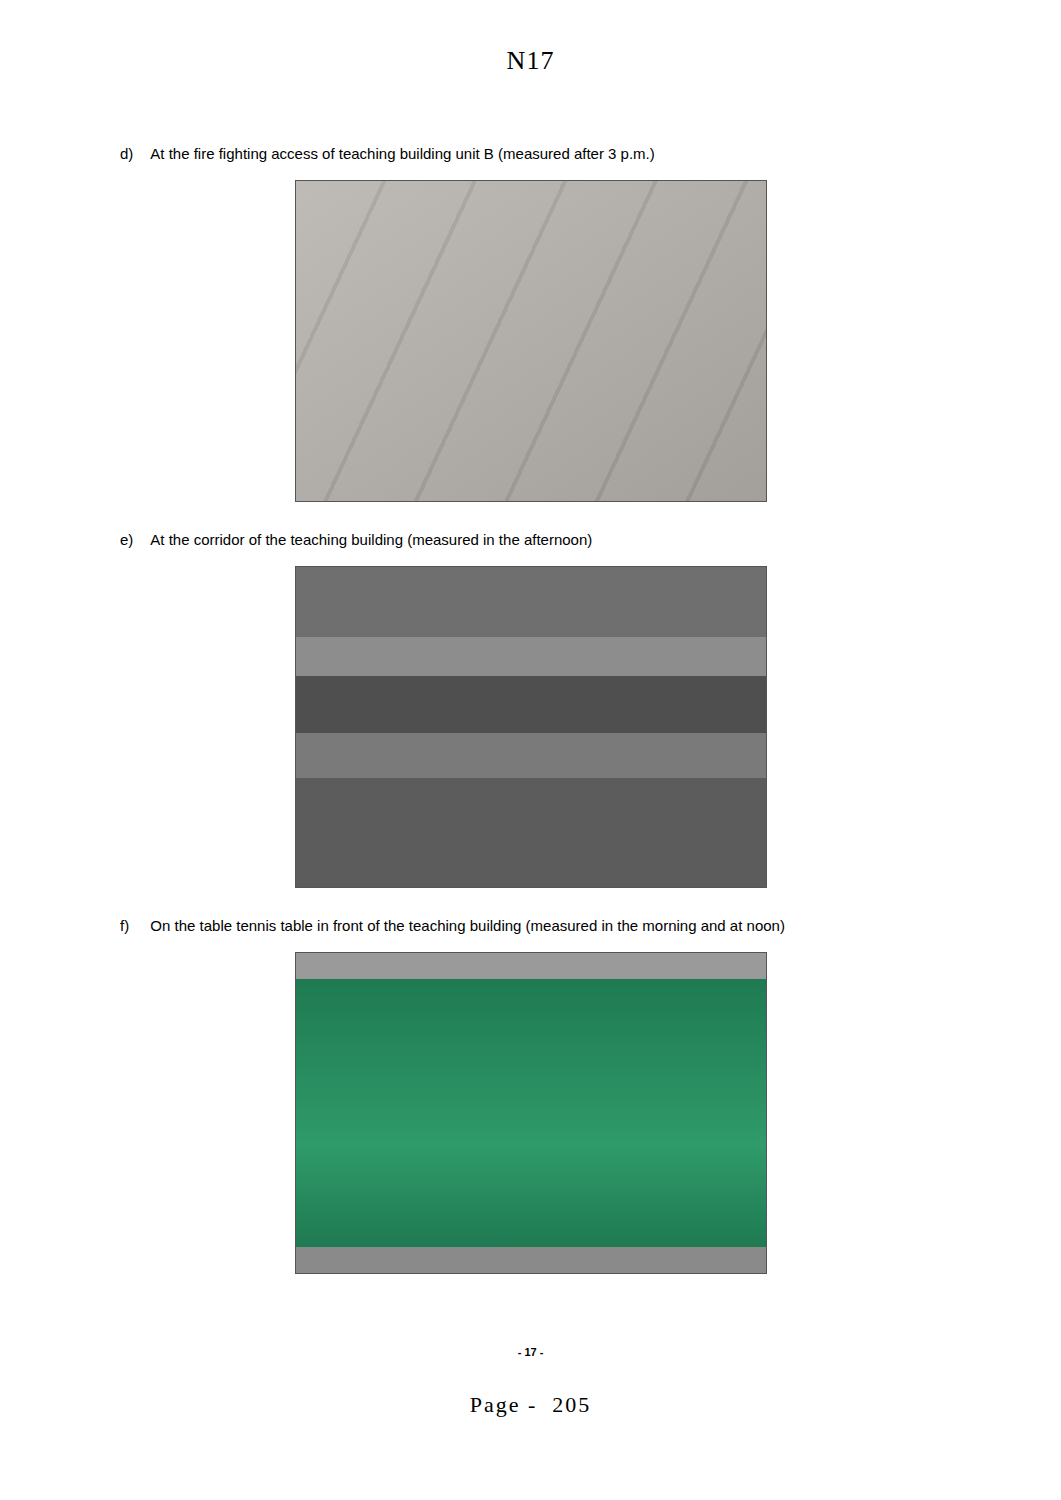N17
d) At the fire fighting access of teaching building unit B (measured after 3 p.m.)
e) At the corridor of the teaching building (measured in the afternoon)
f) On the table tennis table in front of the teaching building (measured in the morning and at noon)
- 17 -
Page - 205